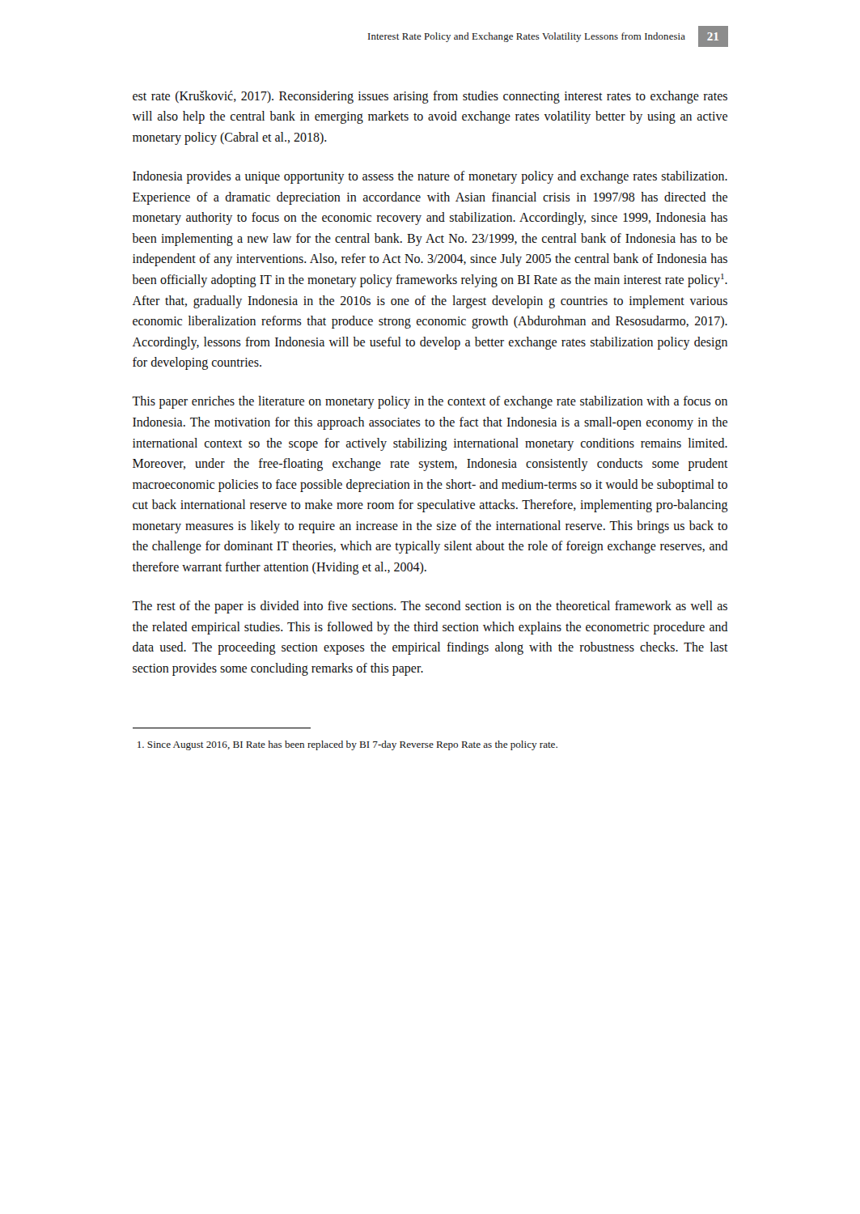Interest Rate Policy and Exchange Rates Volatility Lessons from Indonesia
21
est rate (Krušković, 2017). Reconsidering issues arising from studies connecting interest rates to exchange rates will also help the central bank in emerging markets to avoid exchange rates volatility better by using an active monetary policy (Cabral et al., 2018).
Indonesia provides a unique opportunity to assess the nature of monetary policy and exchange rates stabilization. Experience of a dramatic depreciation in accordance with Asian financial crisis in 1997/98 has directed the monetary authority to focus on the economic recovery and stabilization. Accordingly, since 1999, Indonesia has been implementing a new law for the central bank. By Act No. 23/1999, the central bank of Indonesia has to be independent of any interventions. Also, refer to Act No. 3/2004, since July 2005 the central bank of Indonesia has been officially adopting IT in the monetary policy frameworks relying on BI Rate as the main interest rate policy1. After that, gradually Indonesia in the 2010s is one of the largest developin g countries to implement various economic liberalization reforms that produce strong economic growth (Abdurohman and Resosudarmo, 2017). Accordingly, lessons from Indonesia will be useful to develop a better exchange rates stabilization policy design for developing countries.
This paper enriches the literature on monetary policy in the context of exchange rate stabilization with a focus on Indonesia. The motivation for this approach associates to the fact that Indonesia is a small-open economy in the international context so the scope for actively stabilizing international monetary conditions remains limited. Moreover, under the free-floating exchange rate system, Indonesia consistently conducts some prudent macroeconomic policies to face possible depreciation in the short- and medium-terms so it would be suboptimal to cut back international reserve to make more room for speculative attacks. Therefore, implementing pro-balancing monetary measures is likely to require an increase in the size of the international reserve. This brings us back to the challenge for dominant IT theories, which are typically silent about the role of foreign exchange reserves, and therefore warrant further attention (Hviding et al., 2004).
The rest of the paper is divided into five sections. The second section is on the theoretical framework as well as the related empirical studies. This is followed by the third section which explains the econometric procedure and data used. The proceeding section exposes the empirical findings along with the robustness checks. The last section provides some concluding remarks of this paper.
Since August 2016, BI Rate has been replaced by BI 7-day Reverse Repo Rate as the policy rate.